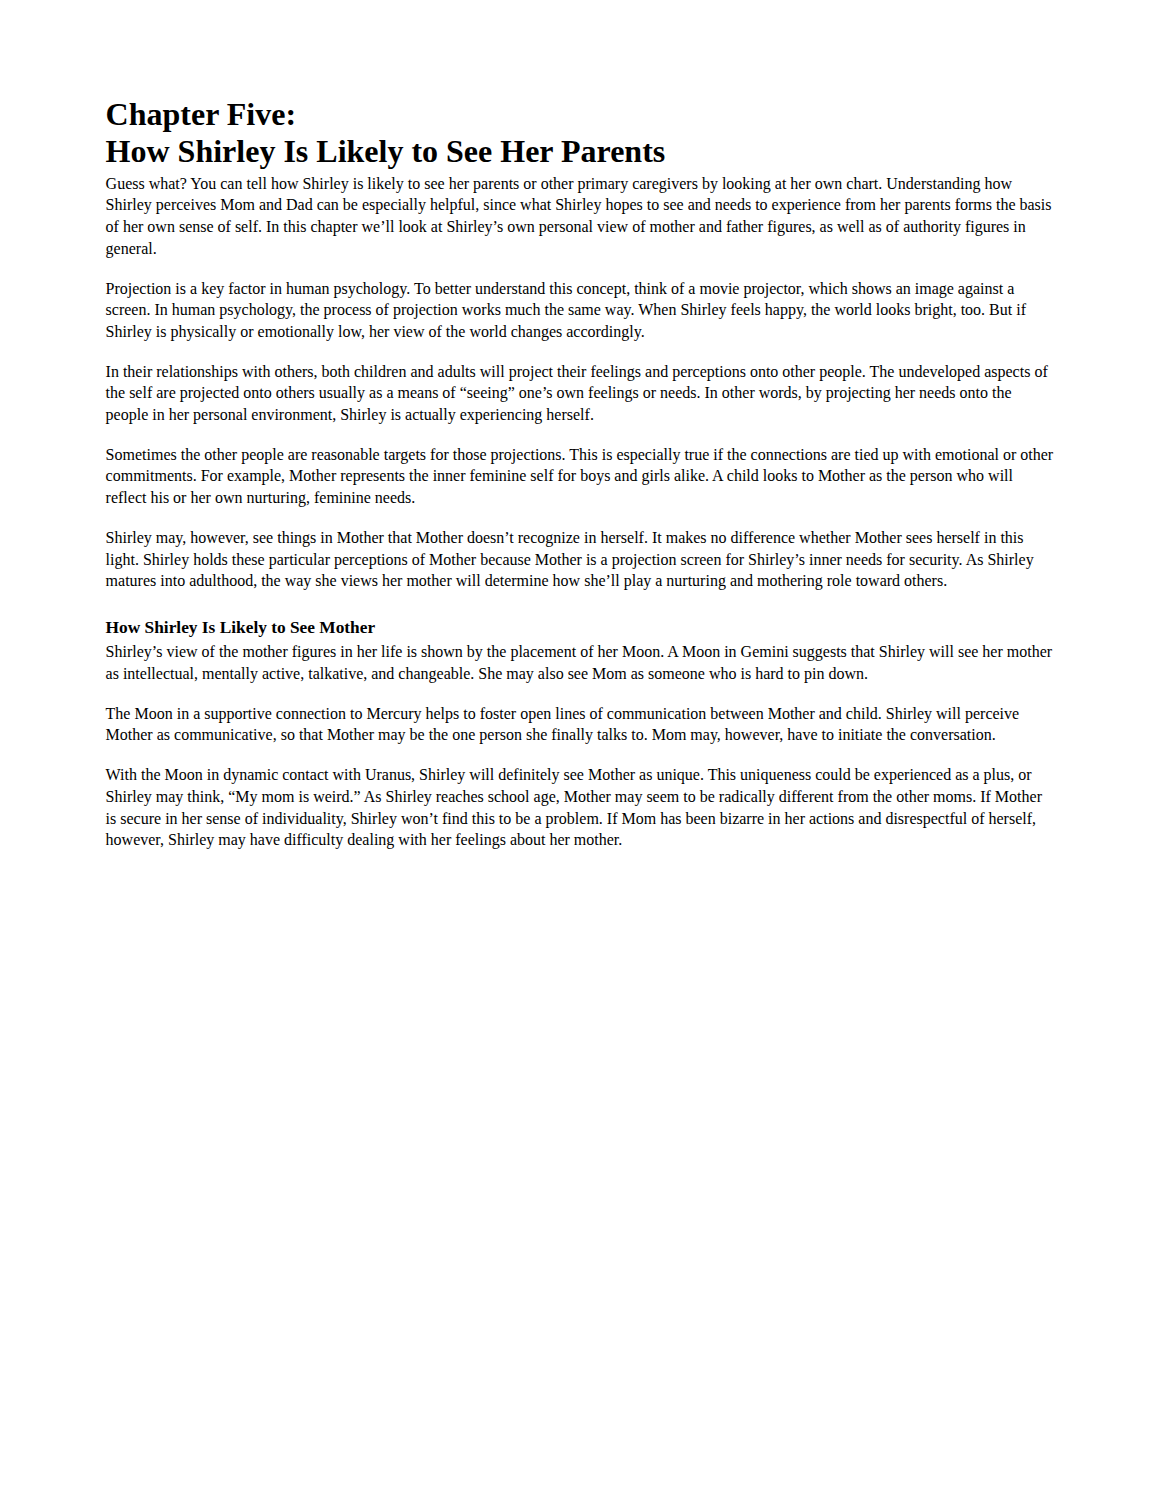Chapter Five:How Shirley Is Likely to See Her Parents
Guess what? You can tell how Shirley is likely to see her parents or other primary caregivers by looking at her own chart. Understanding how Shirley perceives Mom and Dad can be especially helpful, since what Shirley hopes to see and needs to experience from her parents forms the basis of her own sense of self. In this chapter we’ll look at Shirley’s own personal view of mother and father figures, as well as of authority figures in general.
Projection is a key factor in human psychology. To better understand this concept, think of a movie projector, which shows an image against a screen. In human psychology, the process of projection works much the same way. When Shirley feels happy, the world looks bright, too. But if Shirley is physically or emotionally low, her view of the world changes accordingly.
In their relationships with others, both children and adults will project their feelings and perceptions onto other people. The undeveloped aspects of the self are projected onto others usually as a means of “seeing” one’s own feelings or needs. In other words, by projecting her needs onto the people in her personal environment, Shirley is actually experiencing herself.
Sometimes the other people are reasonable targets for those projections. This is especially true if the connections are tied up with emotional or other commitments. For example, Mother represents the inner feminine self for boys and girls alike. A child looks to Mother as the person who will reflect his or her own nurturing, feminine needs.
Shirley may, however, see things in Mother that Mother doesn’t recognize in herself. It makes no difference whether Mother sees herself in this light. Shirley holds these particular perceptions of Mother because Mother is a projection screen for Shirley’s inner needs for security. As Shirley matures into adulthood, the way she views her mother will determine how she’ll play a nurturing and mothering role toward others.
How Shirley Is Likely to See Mother
Shirley’s view of the mother figures in her life is shown by the placement of her Moon. A Moon in Gemini suggests that Shirley will see her mother as intellectual, mentally active, talkative, and changeable. She may also see Mom as someone who is hard to pin down.
The Moon in a supportive connection to Mercury helps to foster open lines of communication between Mother and child. Shirley will perceive Mother as communicative, so that Mother may be the one person she finally talks to. Mom may, however, have to initiate the conversation.
With the Moon in dynamic contact with Uranus, Shirley will definitely see Mother as unique. This uniqueness could be experienced as a plus, or Shirley may think, “My mom is weird.” As Shirley reaches school age, Mother may seem to be radically different from the other moms. If Mother is secure in her sense of individuality, Shirley won’t find this to be a problem. If Mom has been bizarre in her actions and disrespectful of herself, however, Shirley may have difficulty dealing with her feelings about her mother.